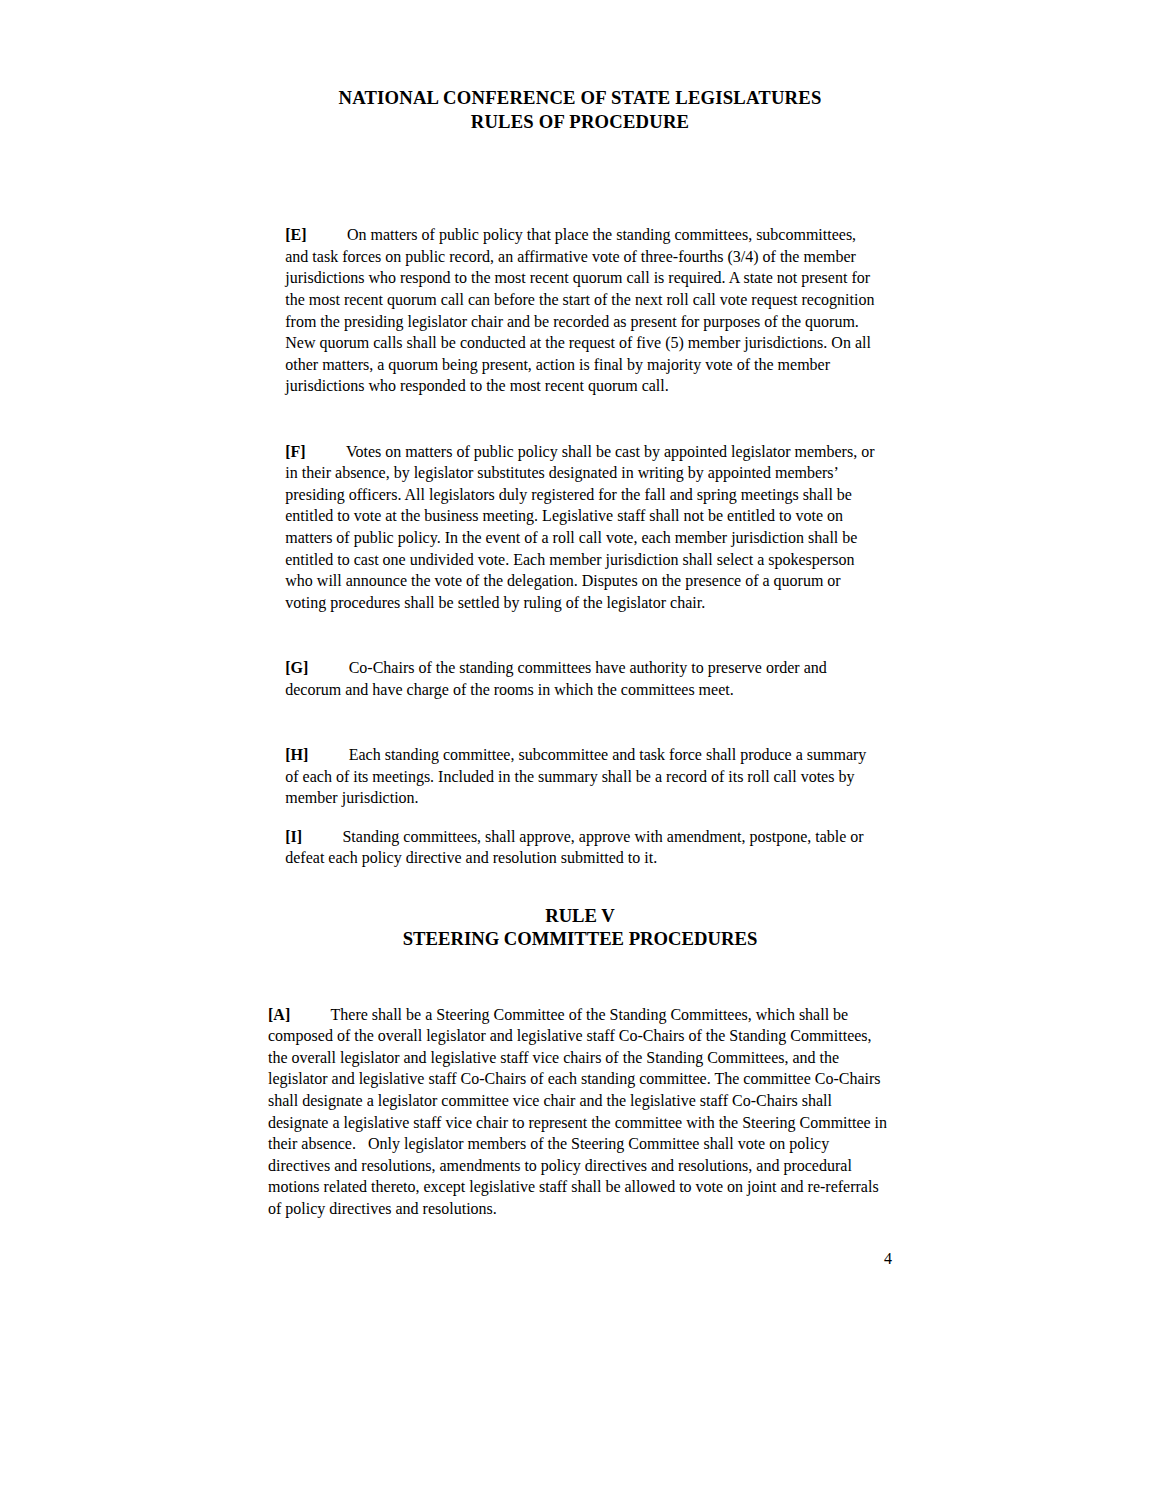NATIONAL CONFERENCE OF STATE LEGISLATURES
RULES OF PROCEDURE
[E] On matters of public policy that place the standing committees, subcommittees, and task forces on public record, an affirmative vote of three-fourths (3/4) of the member jurisdictions who respond to the most recent quorum call is required. A state not present for the most recent quorum call can before the start of the next roll call vote request recognition from the presiding legislator chair and be recorded as present for purposes of the quorum. New quorum calls shall be conducted at the request of five (5) member jurisdictions. On all other matters, a quorum being present, action is final by majority vote of the member jurisdictions who responded to the most recent quorum call.
[F] Votes on matters of public policy shall be cast by appointed legislator members, or in their absence, by legislator substitutes designated in writing by appointed members’ presiding officers. All legislators duly registered for the fall and spring meetings shall be entitled to vote at the business meeting. Legislative staff shall not be entitled to vote on matters of public policy. In the event of a roll call vote, each member jurisdiction shall be entitled to cast one undivided vote. Each member jurisdiction shall select a spokesperson who will announce the vote of the delegation. Disputes on the presence of a quorum or voting procedures shall be settled by ruling of the legislator chair.
[G] Co-Chairs of the standing committees have authority to preserve order and decorum and have charge of the rooms in which the committees meet.
[H] Each standing committee, subcommittee and task force shall produce a summary of each of its meetings. Included in the summary shall be a record of its roll call votes by member jurisdiction.
[I] Standing committees, shall approve, approve with amendment, postpone, table or defeat each policy directive and resolution submitted to it.
RULE V STEERING COMMITTEE PROCEDURES
[A] There shall be a Steering Committee of the Standing Committees, which shall be composed of the overall legislator and legislative staff Co-Chairs of the Standing Committees, the overall legislator and legislative staff vice chairs of the Standing Committees, and the legislator and legislative staff Co-Chairs of each standing committee. The committee Co-Chairs shall designate a legislator committee vice chair and the legislative staff Co-Chairs shall designate a legislative staff vice chair to represent the committee with the Steering Committee in their absence. Only legislator members of the Steering Committee shall vote on policy directives and resolutions, amendments to policy directives and resolutions, and procedural motions related thereto, except legislative staff shall be allowed to vote on joint and re-referrals of policy directives and resolutions.
4